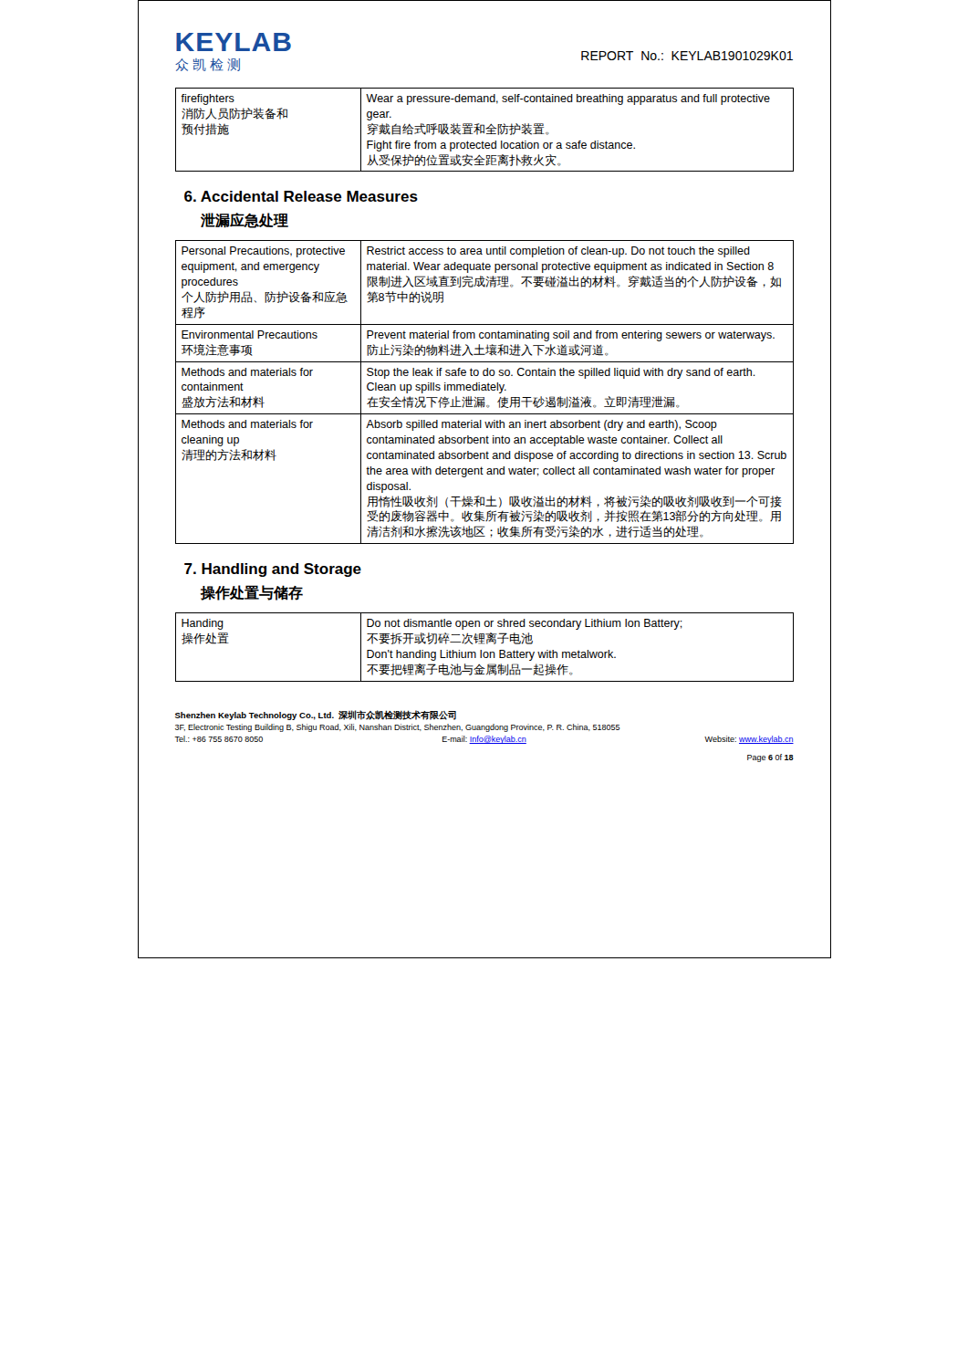KEYLAB
众凯检测
REPORT No.: KEYLAB1901029K01
| firefighters 消防人员防护装备和 预付措施 | Wear a pressure-demand, self-contained breathing apparatus and full protective gear. 穿戴自给式呼吸装置和全防护装置。 Fight fire from a protected location or a safe distance. 从受保护的位置或安全距离扑救火灾。 |
6. Accidental Release Measures
泄漏应急处理
| Personal Precautions, protective equipment, and emergency procedures 个人防护用品、防护设备和应急程序 | Restrict access to area until completion of clean-up. Do not touch the spilled material. Wear adequate personal protective equipment as indicated in Section 8 限制进入区域直到完成清理。不要碰溢出的材料。穿戴适当的个人防护设备，如第8节中的说明 |
| Environmental Precautions 环境注意事项 | Prevent material from contaminating soil and from entering sewers or waterways. 防止污染的物料进入土壤和进入下水道或河道。 |
| Methods and materials for containment 盛放方法和材料 | Stop the leak if safe to do so. Contain the spilled liquid with dry sand of earth. Clean up spills immediately. 在安全情况下停止泄漏。使用干砂遏制溢液。立即清理泄漏。 |
| Methods and materials for cleaning up 清理的方法和材料 | Absorb spilled material with an inert absorbent (dry and earth), Scoop contaminated absorbent into an acceptable waste container. Collect all contaminated absorbent and dispose of according to directions in section 13. Scrub the area with detergent and water; collect all contaminated wash water for proper disposal. 用惰性吸收剂（干燥和土）吸收溢出的材料，将被污染的吸收剂吸收到一个可接受的废物容器中。收集所有被污染的吸收剂，并按照在第13部分的方向处理。用清洁剂和水擦洗该地区；收集所有受污染的水，进行适当的处理。 |
7. Handling and Storage
操作处置与储存
| Handing 操作处置 | Do not dismantle open or shred secondary Lithium Ion Battery; 不要拆开或切碎二次锂离子电池 Don't handing Lithium Ion Battery with metalwork. 不要把锂离子电池与金属制品一起操作。 |
Shenzhen Keylab Technology Co., Ltd. 深圳市众凯检测技术有限公司
3F, Electronic Testing Building B, Shigu Road, Xili, Nanshan District, Shenzhen, Guangdong Province, P. R. China, 518055
Tel.: +86 755 8670 8050 E-mail: Info@keylab.cn Website: www.keylab.cn
Page 6 0f 18